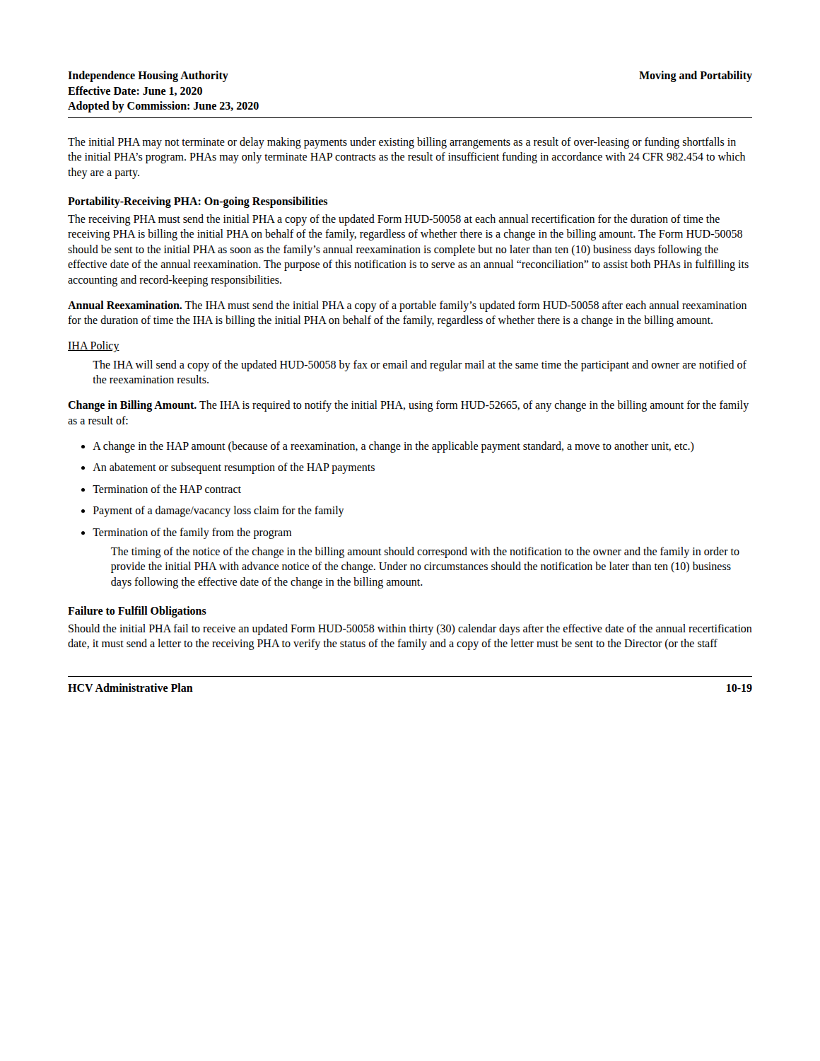Independence Housing Authority
Effective Date: June 1, 2020
Adopted by Commission: June 23, 2020
Moving and Portability
The initial PHA may not terminate or delay making payments under existing billing arrangements as a result of over-leasing or funding shortfalls in the initial PHA’s program. PHAs may only terminate HAP contracts as the result of insufficient funding in accordance with 24 CFR 982.454 to which they are a party.
Portability-Receiving PHA: On-going Responsibilities
The receiving PHA must send the initial PHA a copy of the updated Form HUD-50058 at each annual recertification for the duration of time the receiving PHA is billing the initial PHA on behalf of the family, regardless of whether there is a change in the billing amount. The Form HUD-50058 should be sent to the initial PHA as soon as the family’s annual reexamination is complete but no later than ten (10) business days following the effective date of the annual reexamination. The purpose of this notification is to serve as an annual “reconciliation” to assist both PHAs in fulfilling its accounting and record-keeping responsibilities.
Annual Reexamination. The IHA must send the initial PHA a copy of a portable family’s updated form HUD-50058 after each annual reexamination for the duration of time the IHA is billing the initial PHA on behalf of the family, regardless of whether there is a change in the billing amount.
IHA Policy
The IHA will send a copy of the updated HUD-50058 by fax or email and regular mail at the same time the participant and owner are notified of the reexamination results.
Change in Billing Amount. The IHA is required to notify the initial PHA, using form HUD-52665, of any change in the billing amount for the family as a result of:
A change in the HAP amount (because of a reexamination, a change in the applicable payment standard, a move to another unit, etc.)
An abatement or subsequent resumption of the HAP payments
Termination of the HAP contract
Payment of a damage/vacancy loss claim for the family
Termination of the family from the program The timing of the notice of the change in the billing amount should correspond with the notification to the owner and the family in order to provide the initial PHA with advance notice of the change. Under no circumstances should the notification be later than ten (10) business days following the effective date of the change in the billing amount.
Failure to Fulfill Obligations
Should the initial PHA fail to receive an updated Form HUD-50058 within thirty (30) calendar days after the effective date of the annual recertification date, it must send a letter to the receiving PHA to verify the status of the family and a copy of the letter must be sent to the Director (or the staff
HCV Administrative Plan
10-19